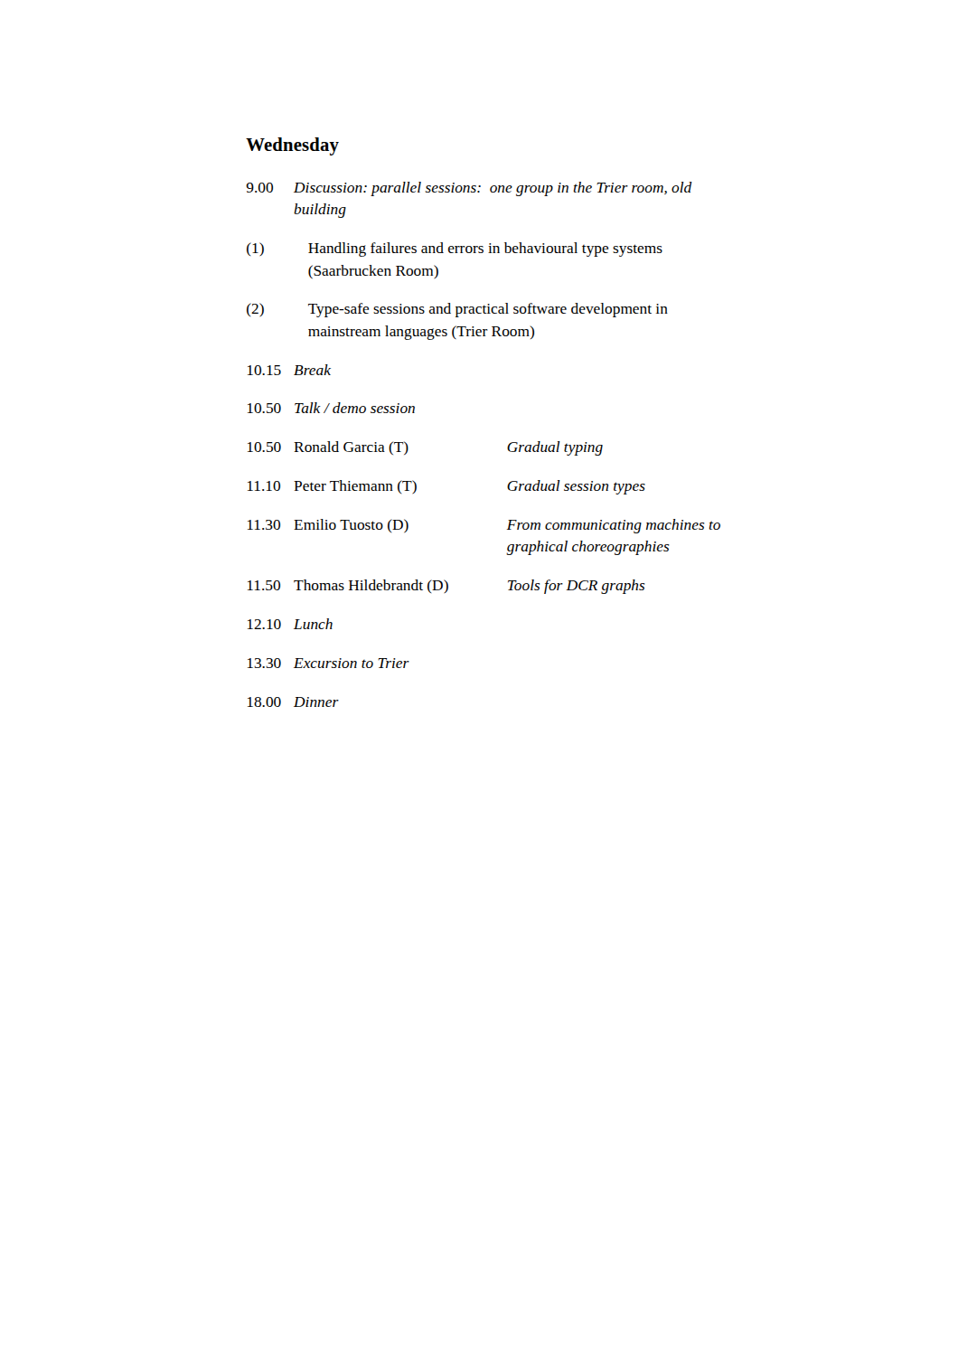Wednesday
9.00 Discussion: parallel sessions: one group in the Trier room, old building
(1) Handling failures and errors in behavioural type systems (Saarbrucken Room)
(2) Type-safe sessions and practical software development in mainstream languages (Trier Room)
10.15 Break
10.50 Talk / demo session
10.50 Ronald Garcia (T) Gradual typing
11.10 Peter Thiemann (T) Gradual session types
11.30 Emilio Tuosto (D) From communicating machines to graphical choreographies
11.50 Thomas Hildebrandt (D) Tools for DCR graphs
12.10 Lunch
13.30 Excursion to Trier
18.00 Dinner